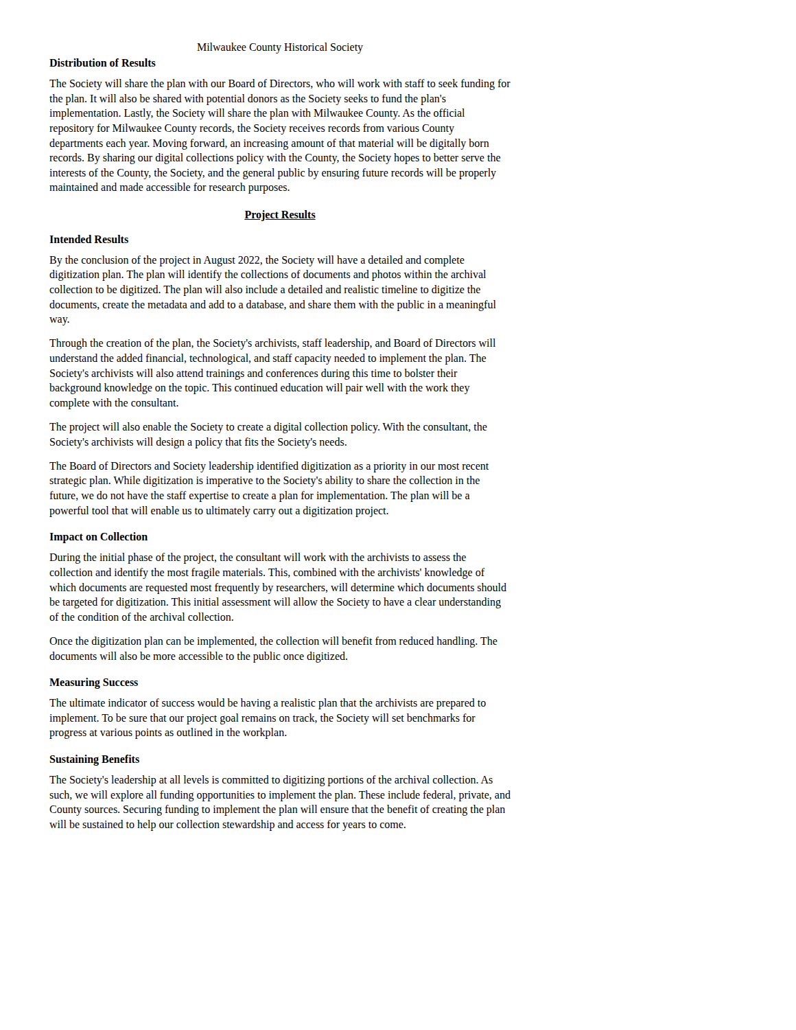Milwaukee County Historical Society
Distribution of Results
The Society will share the plan with our Board of Directors, who will work with staff to seek funding for the plan. It will also be shared with potential donors as the Society seeks to fund the plan's implementation. Lastly, the Society will share the plan with Milwaukee County. As the official repository for Milwaukee County records, the Society receives records from various County departments each year. Moving forward, an increasing amount of that material will be digitally born records. By sharing our digital collections policy with the County, the Society hopes to better serve the interests of the County, the Society, and the general public by ensuring future records will be properly maintained and made accessible for research purposes.
Project Results
Intended Results
By the conclusion of the project in August 2022, the Society will have a detailed and complete digitization plan. The plan will identify the collections of documents and photos within the archival collection to be digitized. The plan will also include a detailed and realistic timeline to digitize the documents, create the metadata and add to a database, and share them with the public in a meaningful way.
Through the creation of the plan, the Society's archivists, staff leadership, and Board of Directors will understand the added financial, technological, and staff capacity needed to implement the plan. The Society's archivists will also attend trainings and conferences during this time to bolster their background knowledge on the topic. This continued education will pair well with the work they complete with the consultant.
The project will also enable the Society to create a digital collection policy. With the consultant, the Society's archivists will design a policy that fits the Society's needs.
The Board of Directors and Society leadership identified digitization as a priority in our most recent strategic plan. While digitization is imperative to the Society's ability to share the collection in the future, we do not have the staff expertise to create a plan for implementation. The plan will be a powerful tool that will enable us to ultimately carry out a digitization project.
Impact on Collection
During the initial phase of the project, the consultant will work with the archivists to assess the collection and identify the most fragile materials. This, combined with the archivists' knowledge of which documents are requested most frequently by researchers, will determine which documents should be targeted for digitization. This initial assessment will allow the Society to have a clear understanding of the condition of the archival collection.
Once the digitization plan can be implemented, the collection will benefit from reduced handling. The documents will also be more accessible to the public once digitized.
Measuring Success
The ultimate indicator of success would be having a realistic plan that the archivists are prepared to implement. To be sure that our project goal remains on track, the Society will set benchmarks for progress at various points as outlined in the workplan.
Sustaining Benefits
The Society's leadership at all levels is committed to digitizing portions of the archival collection. As such, we will explore all funding opportunities to implement the plan. These include federal, private, and County sources. Securing funding to implement the plan will ensure that the benefit of creating the plan will be sustained to help our collection stewardship and access for years to come.